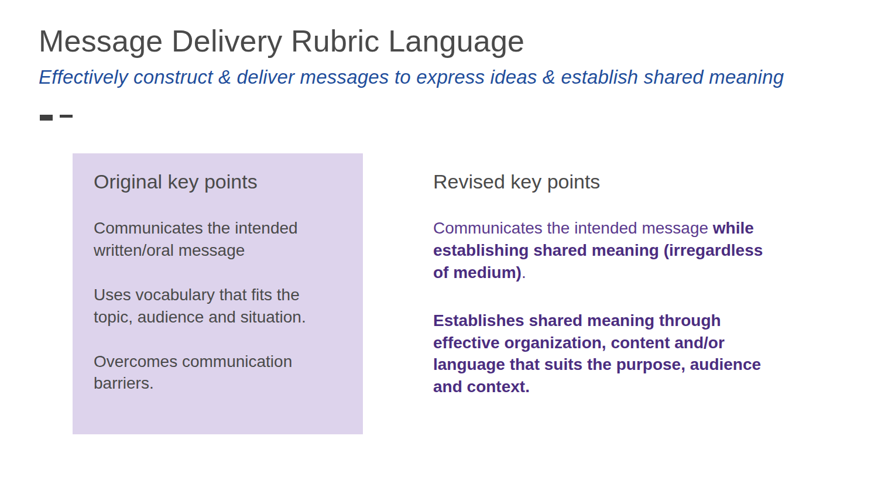Message Delivery Rubric Language
Effectively construct & deliver messages to express ideas & establish shared meaning
Original key points
Communicates the intended written/oral message
Uses vocabulary that fits the topic, audience and situation.
Overcomes communication barriers.
Revised key points
Communicates the intended message while establishing shared meaning (irregardless of medium).
Establishes shared meaning through effective organization, content and/or language that suits the purpose, audience and context.